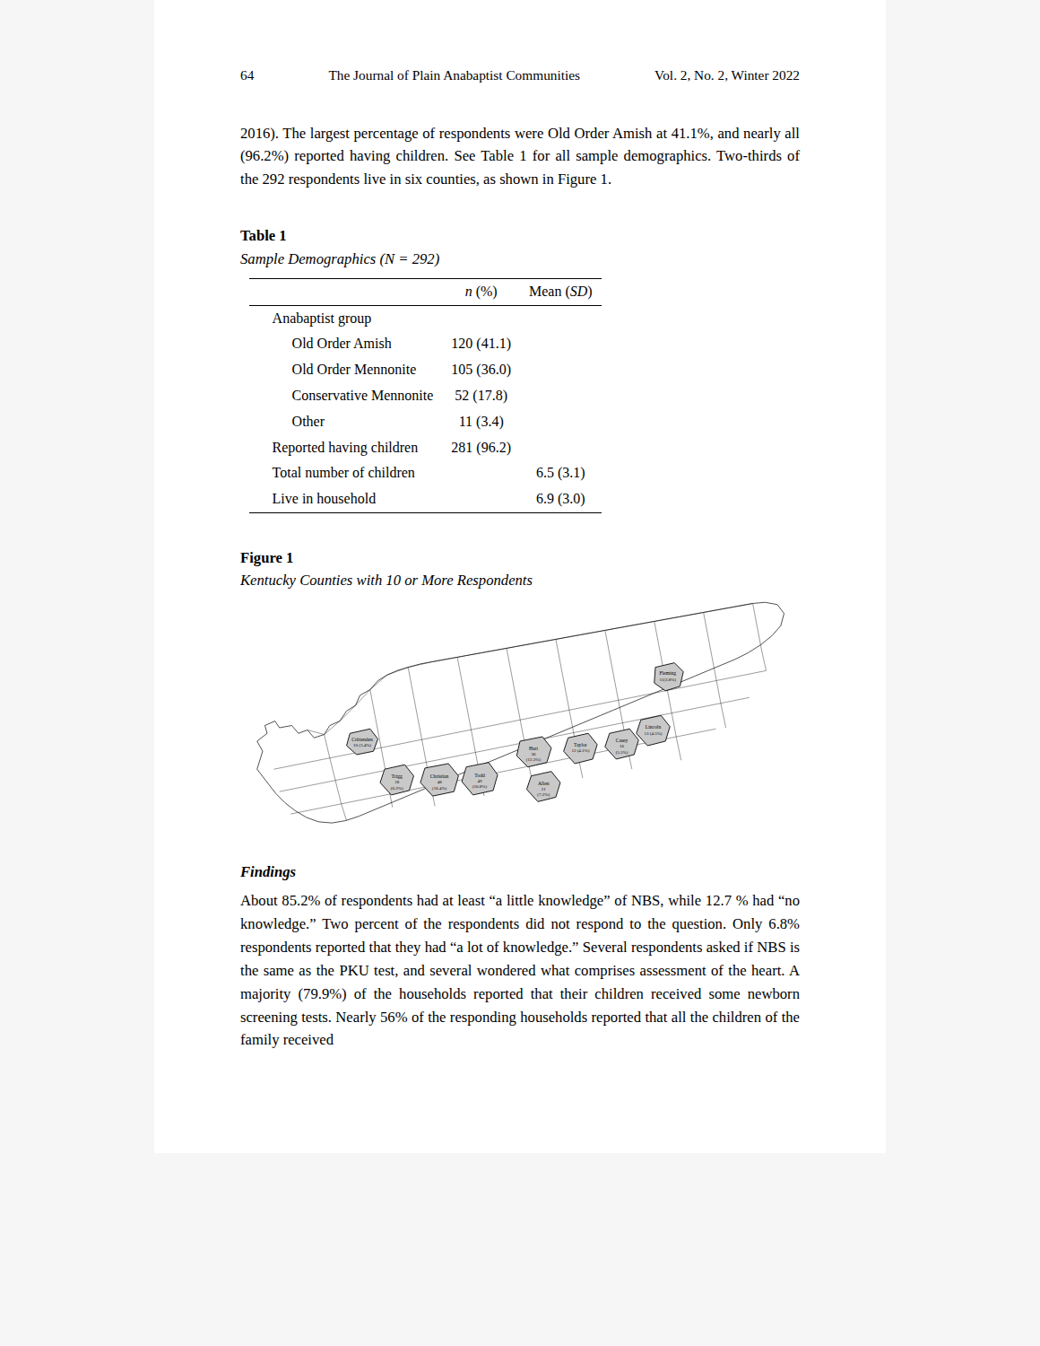64 The Journal of Plain Anabaptist Communities Vol. 2, No. 2, Winter 2022
2016). The largest percentage of respondents were Old Order Amish at 41.1%, and nearly all (96.2%) reported having children. See Table 1 for all sample demographics. Two-thirds of the 292 respondents live in six counties, as shown in Figure 1.
Table 1
Sample Demographics (N = 292)
| | n (%) | Mean ( SD ) |
| --- | --- | --- |
| Anabaptist group | | |
| Old Order Amish | 120 (41.1) | |
| Old Order Mennonite | 105 (36.0) | |
| Conservative Mennonite | 52 (17.8) | |
| Other | 11 (3.4) | |
| Reported having children | 281 (96.2) | |
| Total number of children | | 6.5 (3.1) |
| Live in household | | 6.9 (3.0) |
Figure 1
Kentucky Counties with 10 or More Respondents
Fleming 11(3.8%) Crittenden 10 (3.4%) Hart 36 (12.3%) Taylor 12 (4.1%) Casey 16 (5.5%) Lincoln 13 (4.5%) Trigg 18 (6.2%) Christian 48 (16.4%) Todd 49 (16.8%) Allen 21 (7.2%)
Findings
About 85.2% of respondents had at least “a little knowledge” of NBS, while 12.7 % had “no knowledge.” Two percent of the respondents did not respond to the question. Only 6.8% respondents reported that they had “a lot of knowledge.” Several respondents asked if NBS is the same as the PKU test, and several wondered what comprises assessment of the heart. A majority (79.9%) of the households reported that their children received some newborn screening tests. Nearly 56% of the responding households reported that all the children of the family received